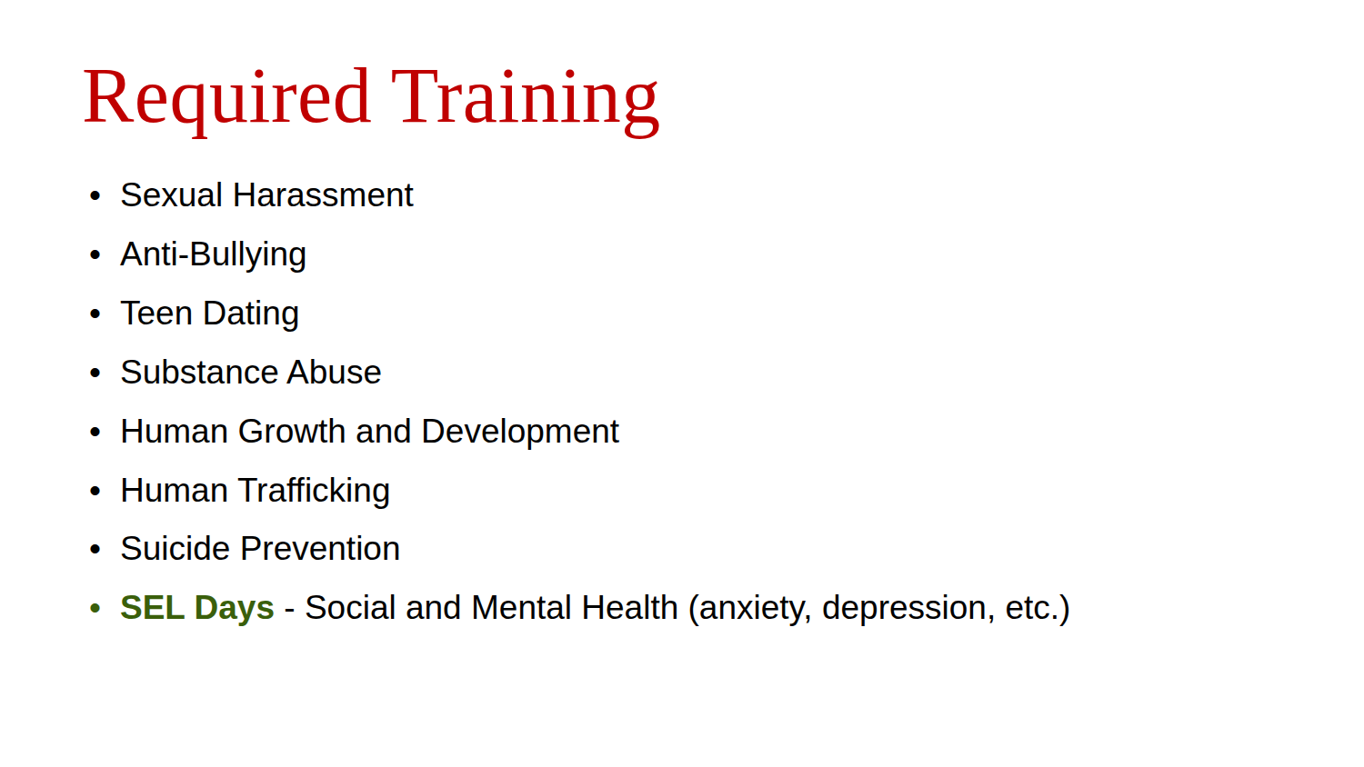Required Training
Sexual Harassment
Anti-Bullying
Teen Dating
Substance Abuse
Human Growth and Development
Human Trafficking
Suicide Prevention
SEL Days - Social and Mental Health (anxiety, depression, etc.)